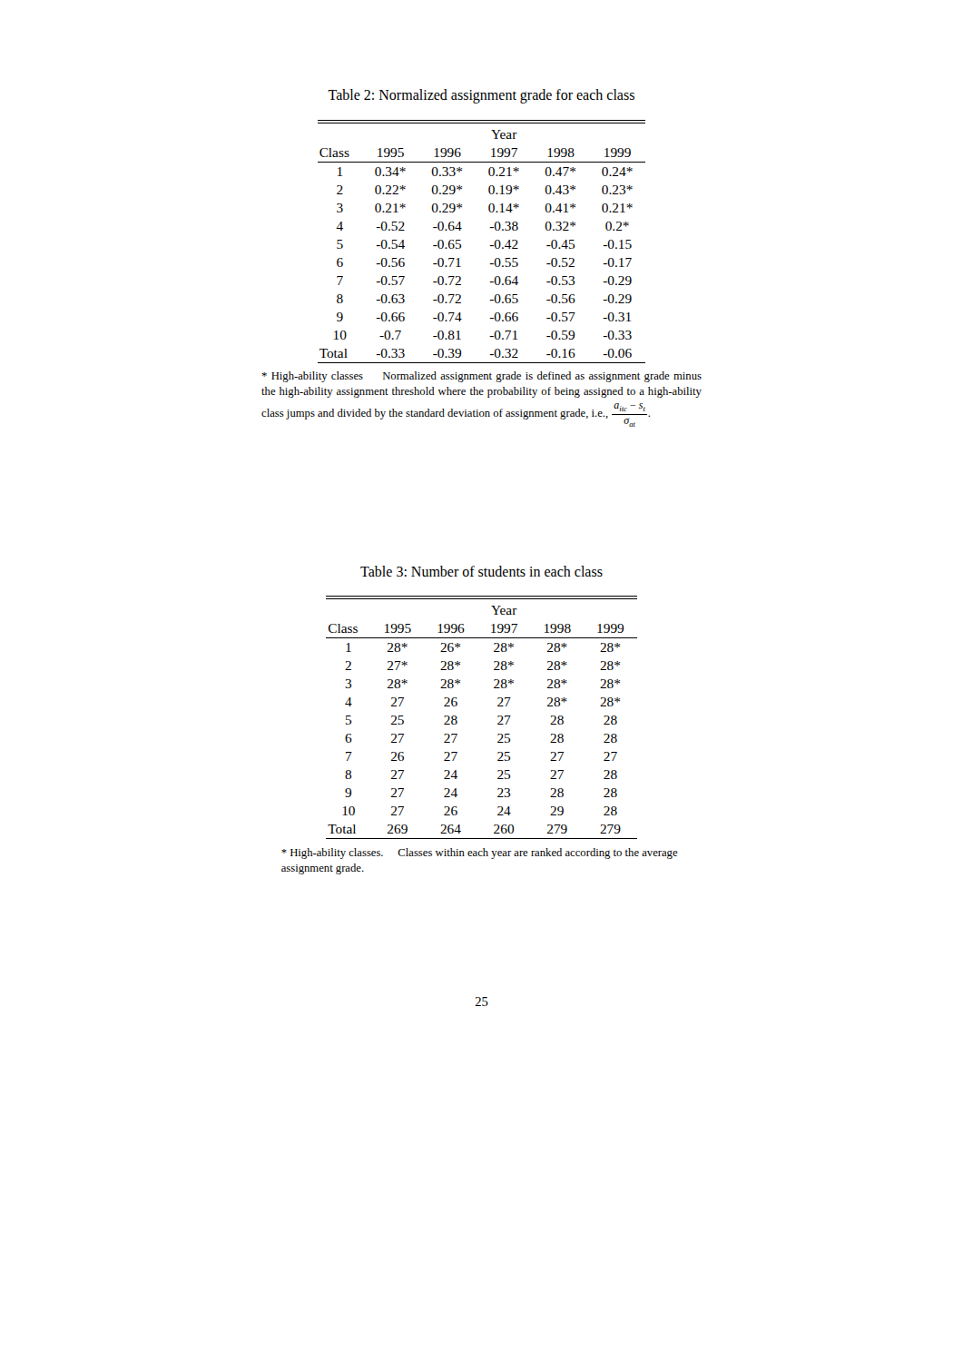Table 2: Normalized assignment grade for each class
| | Year |
| Class | 1995 | 1996 | 1997 | 1998 | 1999 |
| 1 | 0.34* | 0.33* | 0.21* | 0.47* | 0.24* |
| 2 | 0.22* | 0.29* | 0.19* | 0.43* | 0.23* |
| 3 | 0.21* | 0.29* | 0.14* | 0.41* | 0.21* |
| 4 | -0.52 | -0.64 | -0.38 | 0.32* | 0.2* |
| 5 | -0.54 | -0.65 | -0.42 | -0.45 | -0.15 |
| 6 | -0.56 | -0.71 | -0.55 | -0.52 | -0.17 |
| 7 | -0.57 | -0.72 | -0.64 | -0.53 | -0.29 |
| 8 | -0.63 | -0.72 | -0.65 | -0.56 | -0.29 |
| 9 | -0.66 | -0.74 | -0.66 | -0.57 | -0.31 |
| 10 | -0.7 | -0.81 | -0.71 | -0.59 | -0.33 |
| Total | -0.33 | -0.39 | -0.32 | -0.16 | -0.06 |
* High-ability classes Normalized assignment grade is defined as assignment grade minus the high-ability assignment threshold where the probability of being assigned to a high-ability class jumps and divided by the standard deviation of assignment grade, i.e., aitc − st σat.
Table 3: Number of students in each class
| | Year |
| Class | 1995 | 1996 | 1997 | 1998 | 1999 |
| 1 | 28* | 26* | 28* | 28* | 28* |
| 2 | 27* | 28* | 28* | 28* | 28* |
| 3 | 28* | 28* | 28* | 28* | 28* |
| 4 | 27 | 26 | 27 | 28* | 28* |
| 5 | 25 | 28 | 27 | 28 | 28 |
| 6 | 27 | 27 | 25 | 28 | 28 |
| 7 | 26 | 27 | 25 | 27 | 27 |
| 8 | 27 | 24 | 25 | 27 | 28 |
| 9 | 27 | 24 | 23 | 28 | 28 |
| 10 | 27 | 26 | 24 | 29 | 28 |
| Total | 269 | 264 | 260 | 279 | 279 |
* High-ability classes. Classes within each year are ranked according to the average assignment grade.
25